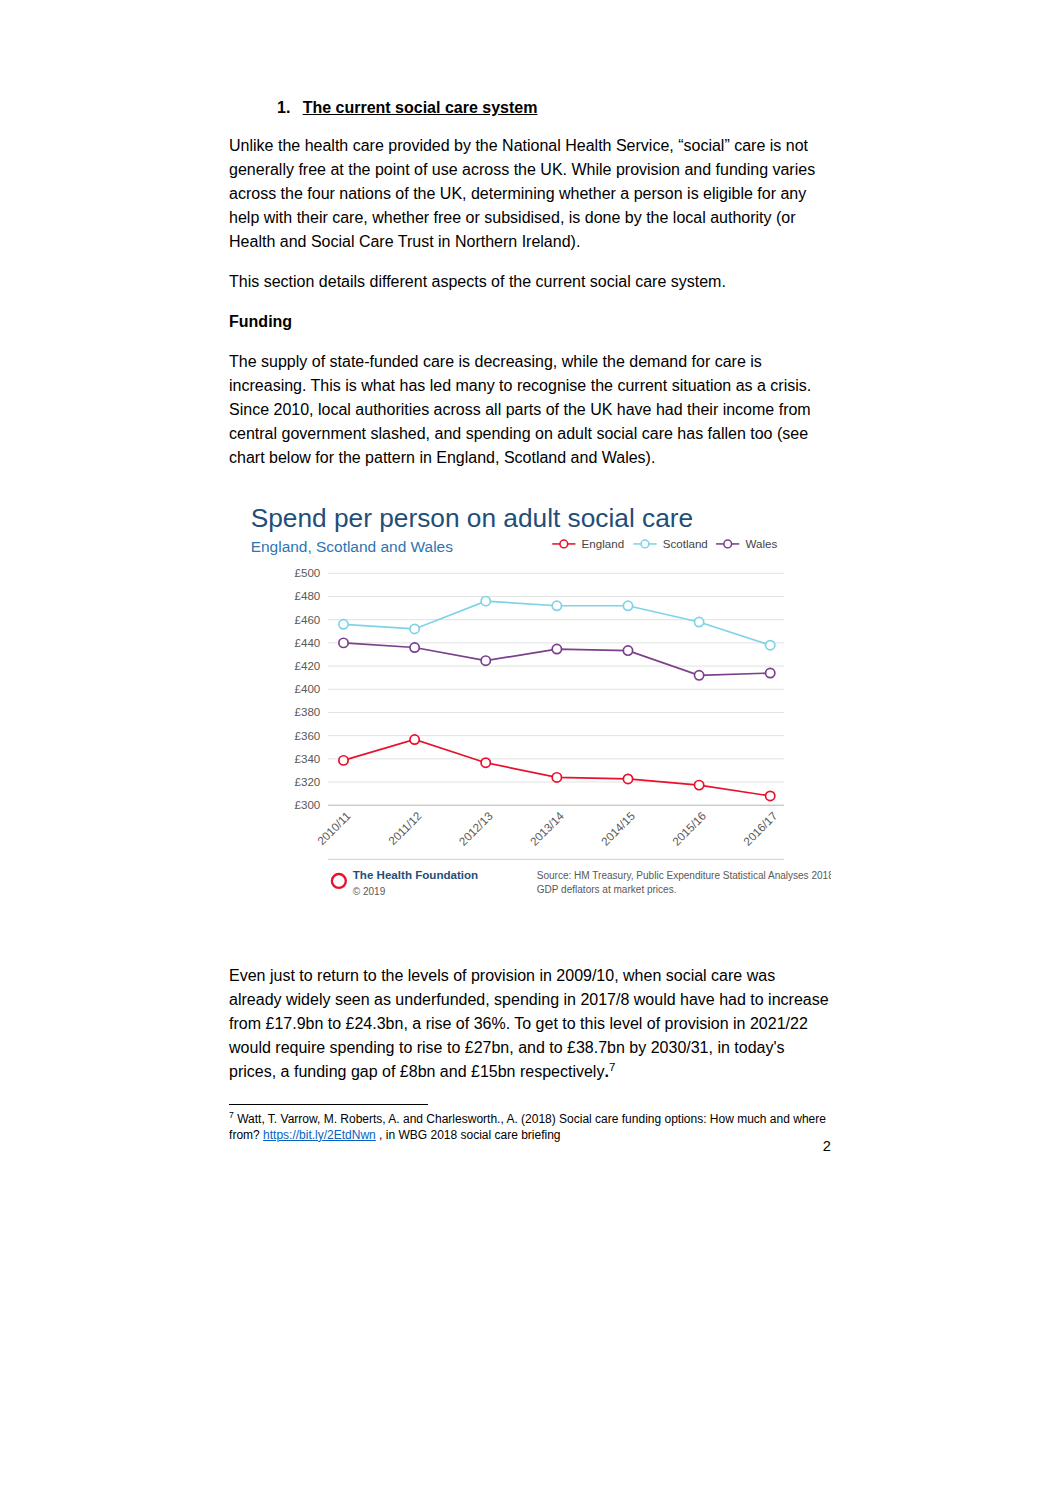1. The current social care system
Unlike the health care provided by the National Health Service, “social” care is not generally free at the point of use across the UK. While provision and funding varies across the four nations of the UK, determining whether a person is eligible for any help with their care, whether free or subsidised, is done by the local authority (or Health and Social Care Trust in Northern Ireland).
This section details different aspects of the current social care system.
Funding
The supply of state-funded care is decreasing, while the demand for care is increasing. This is what has led many to recognise the current situation as a crisis. Since 2010, local authorities across all parts of the UK have had their income from central government slashed, and spending on adult social care has fallen too (see chart below for the pattern in England, Scotland and Wales).
Spend per person on adult social care — England, Scotland and Wales Spend per person on adult social care England, Scotland and Wales England Scotland Wales £500 £480 £460 £440 £420 £400 £380 £360 £340 £320 £300 2010/11 2011/12 2012/13 2013/14 2014/15 2015/16 2016/17 The Health Foundation © 2019 Source: HM Treasury, Public Expenditure Statistical Analyses 2018, Chapter 10, GDP deflators at market prices.
Even just to return to the levels of provision in 2009/10, when social care was already widely seen as underfunded, spending in 2017/8 would have had to increase from £17.9bn to £24.3bn, a rise of 36%. To get to this level of provision in 2021/22 would require spending to rise to £27bn, and to £38.7bn by 2030/31, in today's prices, a funding gap of £8bn and £15bn respectively.7
7 Watt, T. Varrow, M. Roberts, A. and Charlesworth., A. (2018) Social care funding options: How much and where from? https://bit.ly/2EtdNwn , in WBG 2018 social care briefing
2